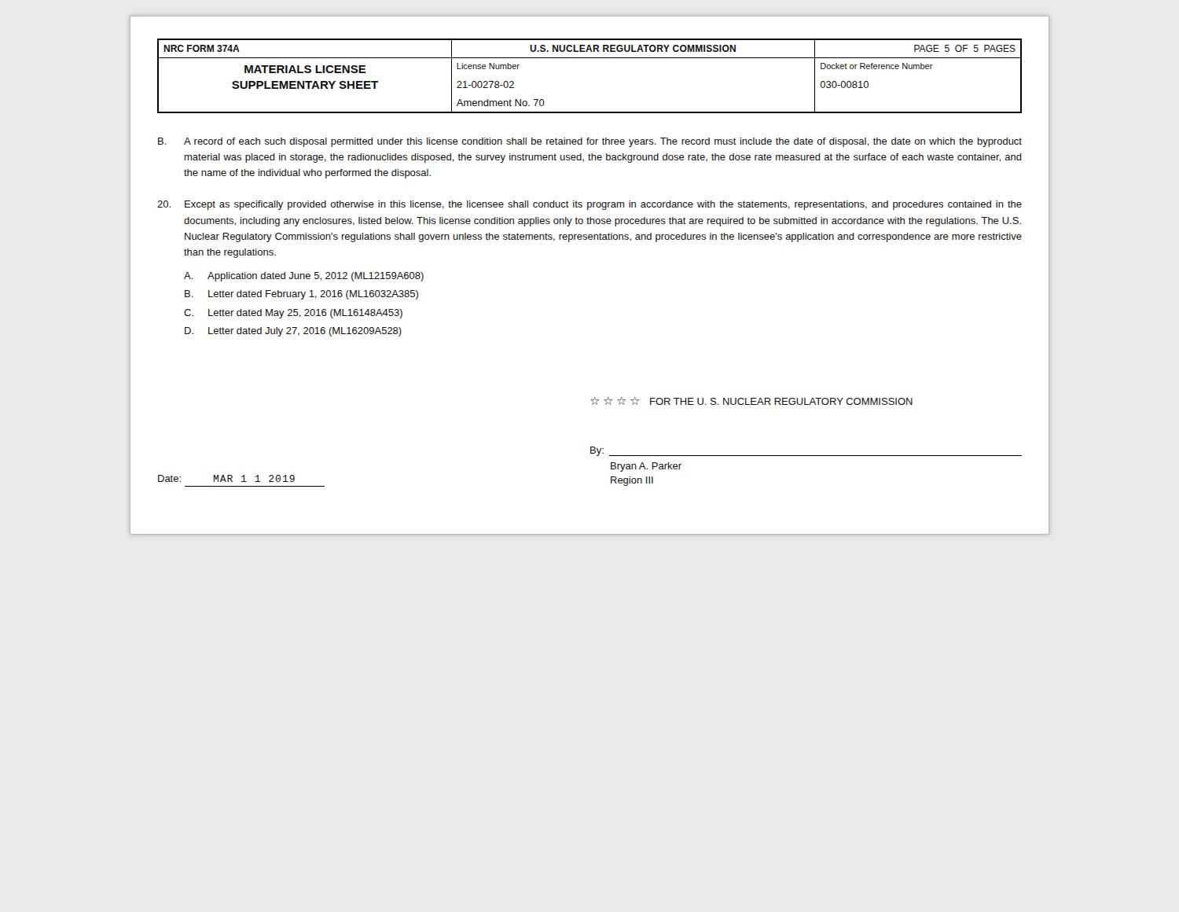| NRC FORM 374A | U.S. NUCLEAR REGULATORY COMMISSION | PAGE 5 OF 5 PAGES |
| MATERIALS LICENSE SUPPLEMENTARY SHEET | License Number 21-00278-02 | Docket or Reference Number 030-00810 |
| Amendment No. 70 |
B. A record of each such disposal permitted under this license condition shall be retained for three years. The record must include the date of disposal, the date on which the byproduct material was placed in storage, the radionuclides disposed, the survey instrument used, the background dose rate, the dose rate measured at the surface of each waste container, and the name of the individual who performed the disposal.
20. Except as specifically provided otherwise in this license, the licensee shall conduct its program in accordance with the statements, representations, and procedures contained in the documents, including any enclosures, listed below. This license condition applies only to those procedures that are required to be submitted in accordance with the regulations. The U.S. Nuclear Regulatory Commission's regulations shall govern unless the statements, representations, and procedures in the licensee's application and correspondence are more restrictive than the regulations.
A. Application dated June 5, 2012 (ML12159A608)
B. Letter dated February 1, 2016 (ML16032A385)
C. Letter dated May 25, 2016 (ML16148A453)
D. Letter dated July 27, 2016 (ML16209A528)
Date: MAR 1 1 2019
☆☆☆☆FOR THE U. S. NUCLEAR REGULATORY COMMISSION
By:
Bryan A. Parker
Region III